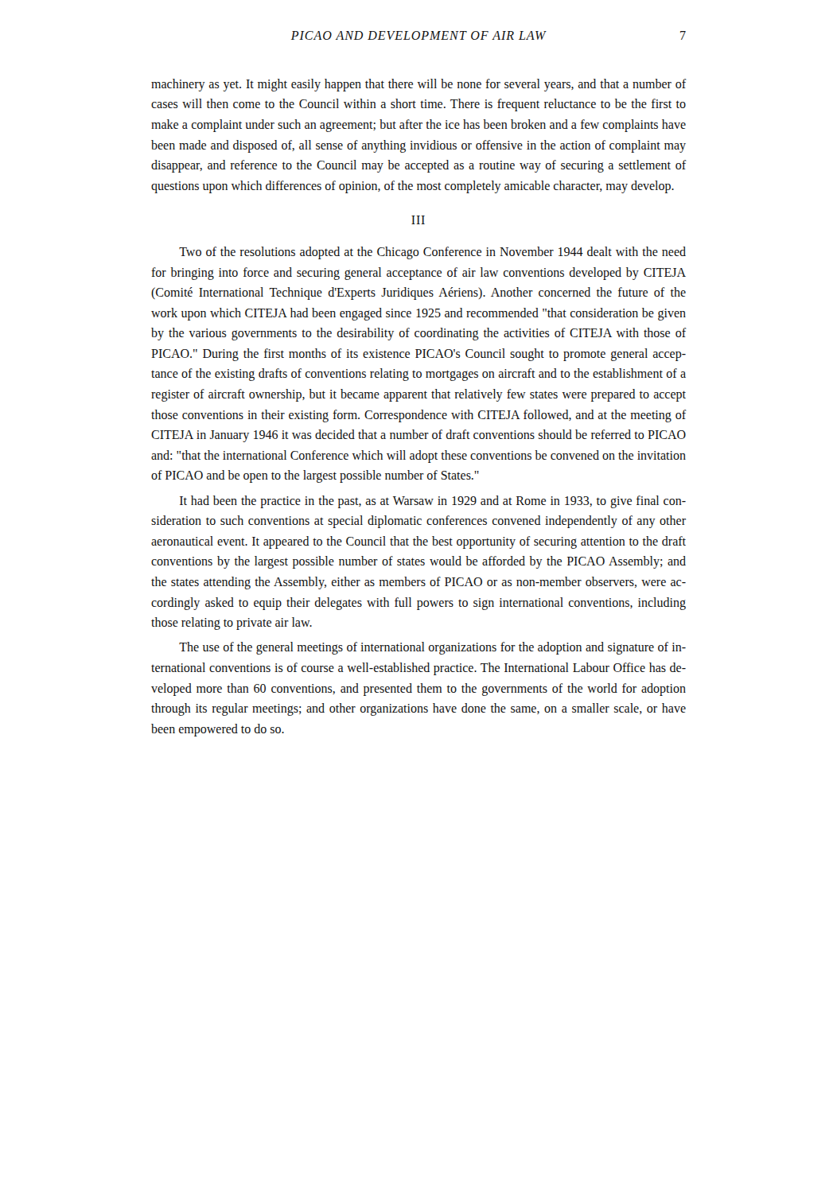Picao and Development of Air Law
7
machinery as yet. It might easily happen that there will be none for several years, and that a number of cases will then come to the Council within a short time. There is frequent reluctance to be the first to make a complaint under such an agreement; but after the ice has been broken and a few complaints have been made and disposed of, all sense of anything invidious or offensive in the action of complaint may disappear, and reference to the Council may be accepted as a routine way of securing a settlement of questions upon which differences of opinion, of the most completely amicable character, may develop.
III
Two of the resolutions adopted at the Chicago Conference in November 1944 dealt with the need for bringing into force and securing general acceptance of air law conventions developed by CITEJA (Comité International Technique d'Experts Juridiques Aériens). Another concerned the future of the work upon which CITEJA had been engaged since 1925 and recommended "that consideration be given by the various governments to the desirability of coordinating the activities of CITEJA with those of PICAO." During the first months of its existence PICAO's Council sought to promote general acceptance of the existing drafts of conventions relating to mortgages on aircraft and to the establishment of a register of aircraft ownership, but it became apparent that relatively few states were prepared to accept those conventions in their existing form. Correspondence with CITEJA followed, and at the meeting of CITEJA in January 1946 it was decided that a number of draft conventions should be referred to PICAO and: "that the international Conference which will adopt these conventions be convened on the invitation of PICAO and be open to the largest possible number of States."
It had been the practice in the past, as at Warsaw in 1929 and at Rome in 1933, to give final consideration to such conventions at special diplomatic conferences convened independently of any other aeronautical event. It appeared to the Council that the best opportunity of securing attention to the draft conventions by the largest possible number of states would be afforded by the PICAO Assembly; and the states attending the Assembly, either as members of PICAO or as non-member observers, were accordingly asked to equip their delegates with full powers to sign international conventions, including those relating to private air law.
The use of the general meetings of international organizations for the adoption and signature of international conventions is of course a well-established practice. The International Labour Office has developed more than 60 conventions, and presented them to the governments of the world for adoption through its regular meetings; and other organizations have done the same, on a smaller scale, or have been empowered to do so.